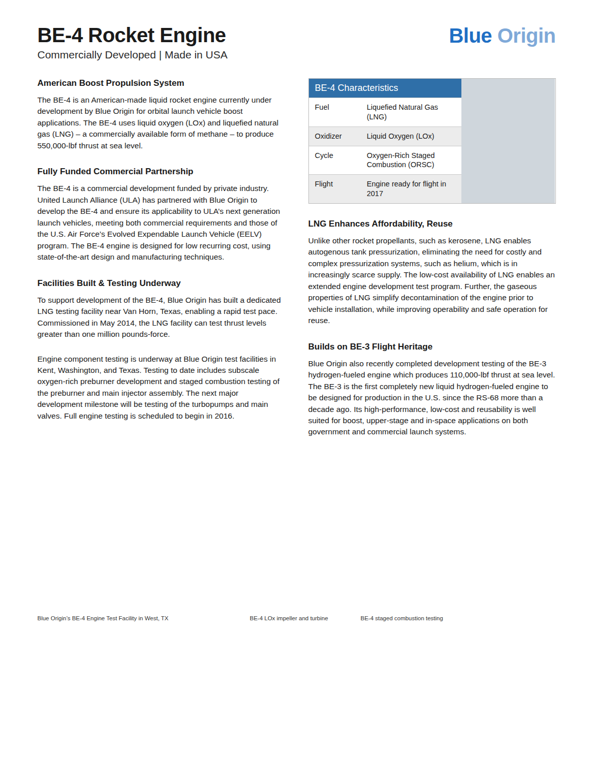BE-4 Rocket Engine
Commercially Developed | Made in USA
Blue Origin
American Boost Propulsion System
The BE-4 is an American-made liquid rocket engine currently under development by Blue Origin for orbital launch vehicle boost applications. The BE-4 uses liquid oxygen (LOx) and liquefied natural gas (LNG) – a commercially available form of methane – to produce 550,000-lbf thrust at sea level.
Fully Funded Commercial Partnership
The BE-4 is a commercial development funded by private industry. United Launch Alliance (ULA) has partnered with Blue Origin to develop the BE-4 and ensure its applicability to ULA’s next generation launch vehicles, meeting both commercial requirements and those of the U.S. Air Force’s Evolved Expendable Launch Vehicle (EELV) program. The BE-4 engine is designed for low recurring cost, using state-of-the-art design and manufacturing techniques.
Facilities Built & Testing Underway
To support development of the BE-4, Blue Origin has built a dedicated LNG testing facility near Van Horn, Texas, enabling a rapid test pace. Commissioned in May 2014, the LNG facility can test thrust levels greater than one million pounds-force.
Engine component testing is underway at Blue Origin test facilities in Kent, Washington, and Texas. Testing to date includes subscale oxygen-rich preburner development and staged combustion testing of the preburner and main injector assembly. The next major development milestone will be testing of the turbopumps and main valves. Full engine testing is scheduled to begin in 2016.
BE-4 Characteristics
| Fuel | Liquefied Natural Gas (LNG) |
| Oxidizer | Liquid Oxygen (LOx) |
| Cycle | Oxygen-Rich Staged Combustion (ORSC) |
| Flight | Engine ready for flight in 2017 |
LNG Enhances Affordability, Reuse
Unlike other rocket propellants, such as kerosene, LNG enables autogenous tank pressurization, eliminating the need for costly and complex pressurization systems, such as helium, which is in increasingly scarce supply. The low-cost availability of LNG enables an extended engine development test program. Further, the gaseous properties of LNG simplify decontamination of the engine prior to vehicle installation, while improving operability and safe operation for reuse.
Builds on BE-3 Flight Heritage
Blue Origin also recently completed development testing of the BE-3 hydrogen-fueled engine which produces 110,000-lbf thrust at sea level. The BE-3 is the first completely new liquid hydrogen-fueled engine to be designed for production in the U.S. since the RS-68 more than a decade ago. Its high-performance, low-cost and reusability is well suited for boost, upper-stage and in-space applications on both government and commercial launch systems.
Blue Origin’s BE-4 Engine Test Facility in West, TX
BE-4 LOx impeller and turbine
BE-4 staged combustion testing